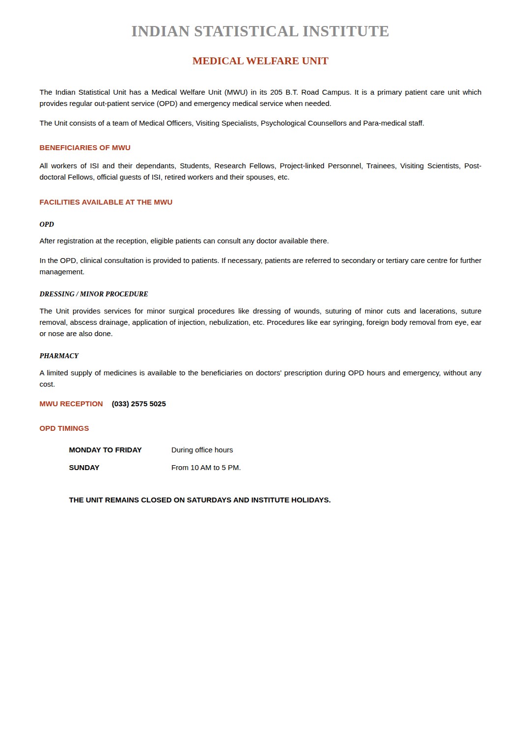INDIAN STATISTICAL INSTITUTE
MEDICAL WELFARE UNIT
The Indian Statistical Unit has a Medical Welfare Unit (MWU) in its 205 B.T. Road Campus. It is a primary patient care unit which provides regular out-patient service (OPD) and emergency medical service when needed.
The Unit consists of a team of Medical Officers, Visiting Specialists, Psychological Counsellors and Para-medical staff.
BENEFICIARIES OF MWU
All workers of ISI and their dependants, Students, Research Fellows, Project-linked Personnel, Trainees, Visiting Scientists, Post-doctoral Fellows, official guests of ISI, retired workers and their spouses, etc.
FACILITIES AVAILABLE AT THE MWU
OPD
After registration at the reception, eligible patients can consult any doctor available there.
In the OPD, clinical consultation is provided to patients. If necessary, patients are referred to secondary or tertiary care centre for further management.
DRESSING / MINOR PROCEDURE
The Unit provides services for minor surgical procedures like dressing of wounds, suturing of minor cuts and lacerations, suture removal, abscess drainage, application of injection, nebulization, etc. Procedures like ear syringing, foreign body removal from eye, ear or nose are also done.
PHARMACY
A limited supply of medicines is available to the beneficiaries on doctors' prescription during OPD hours and emergency, without any cost.
MWU RECEPTION(033) 2575 5025
OPD TIMINGS
| MONDAY TO FRIDAY | During office hours |
| SUNDAY | From 10 AM to 5 PM. |
THE UNIT REMAINS CLOSED ON SATURDAYS AND INSTITUTE HOLIDAYS.